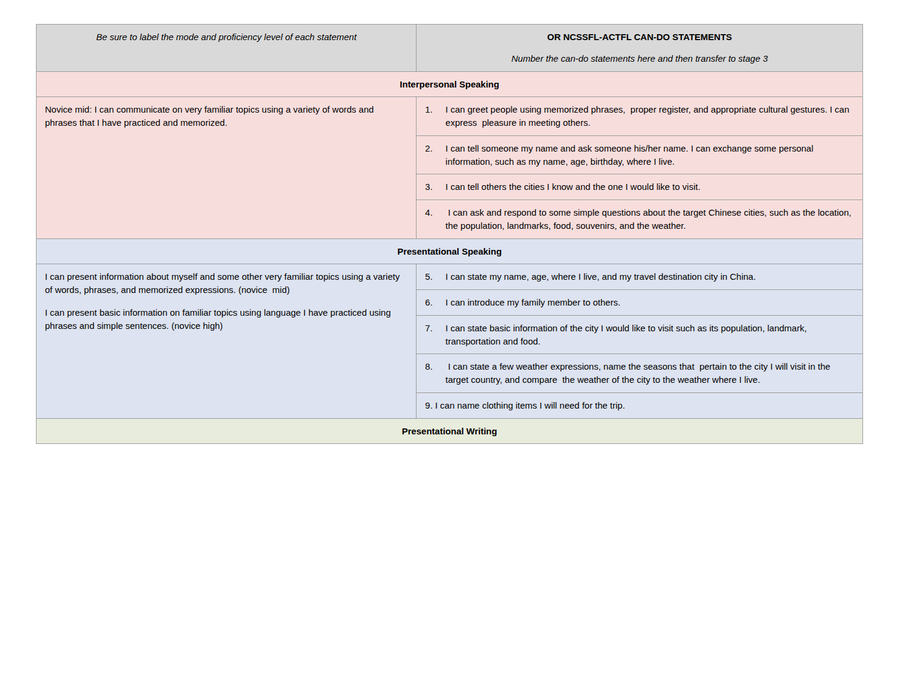| Be sure to label the mode and proficiency level of each statement | OR NCSSFL-ACTFL CAN-DO STATEMENTS Number the can-do statements here and then transfer to stage 3 |
| Interpersonal Speaking |
| Novice mid: I can communicate on very familiar topics using a variety of words and phrases that I have practiced and memorized. | 1. I can greet people using memorized phrases, proper register, and appropriate cultural gestures. I can express pleasure in meeting others. |
| 2. I can tell someone my name and ask someone his/her name. I can exchange some personal information, such as my name, age, birthday, where I live. |
| 3. I can tell others the cities I know and the one I would like to visit. |
| 4. I can ask and respond to some simple questions about the target Chinese cities, such as the location, the population, landmarks, food, souvenirs, and the weather. |
| Presentational Speaking |
| I can present information about myself and some other very familiar topics using a variety of words, phrases, and memorized expressions. (novice mid) I can present basic information on familiar topics using language I have practiced using phrases and simple sentences. (novice high) | 5. I can state my name, age, where I live, and my travel destination city in China. |
| 6. I can introduce my family member to others. |
| 7. I can state basic information of the city I would like to visit such as its population, landmark, transportation and food. |
| 8. I can state a few weather expressions, name the seasons that pertain to the city I will visit in the target country, and compare the weather of the city to the weather where I live. |
| 9. I can name clothing items I will need for the trip. |
| Presentational Writing |